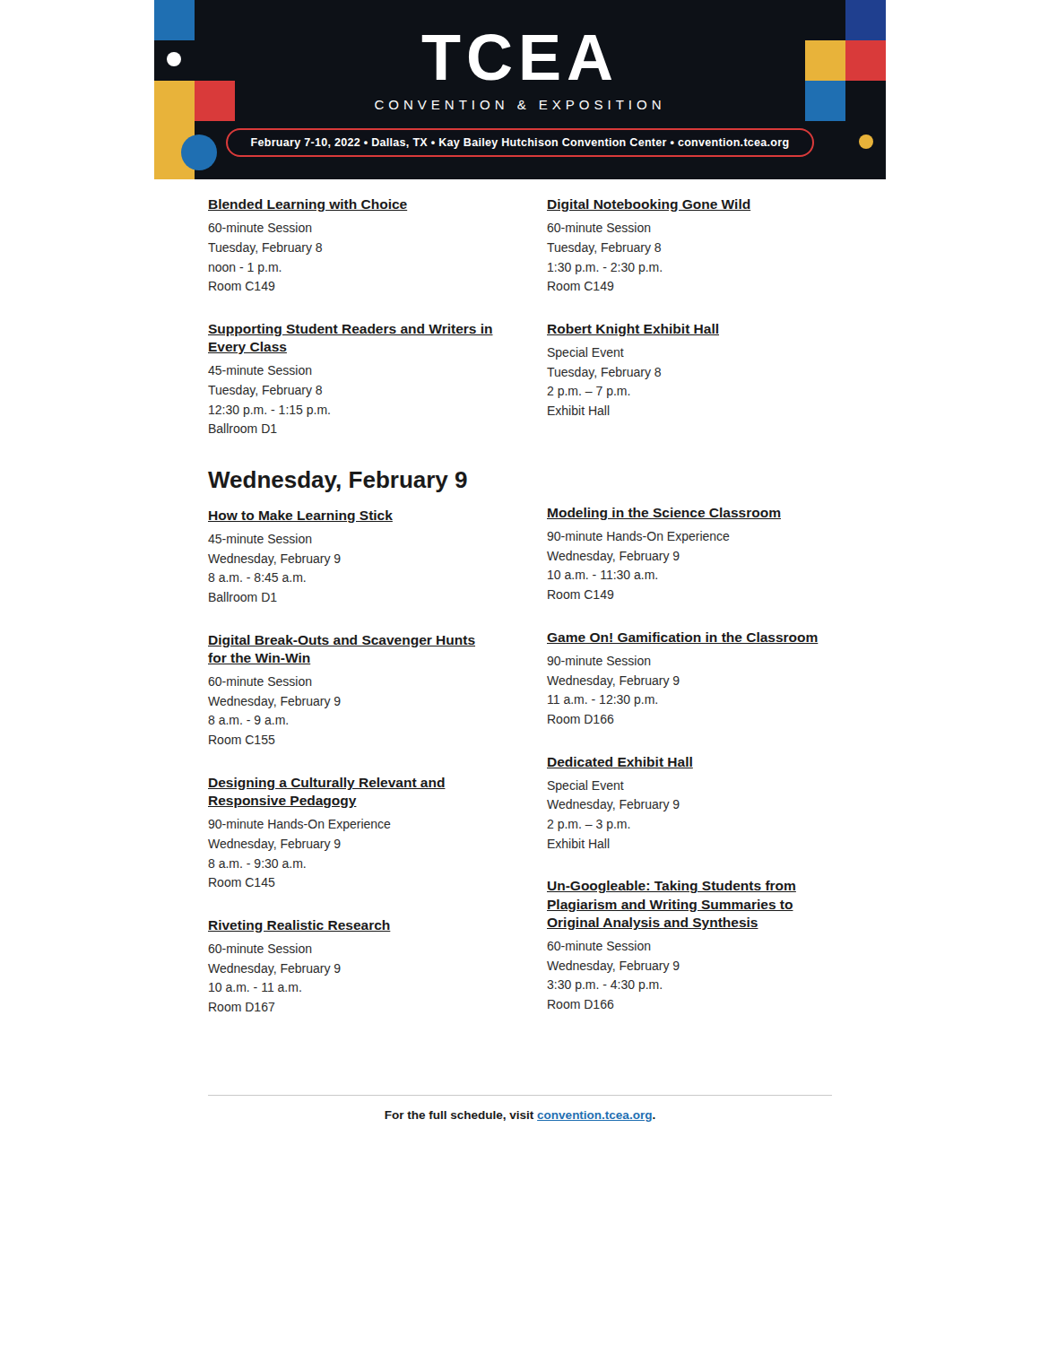TCEA
CONVENTION & EXPOSITION
February 7-10, 2022 • Dallas, TX • Kay Bailey Hutchison Convention Center • convention.tcea.org
Blended Learning with Choice
60-minute Session
Tuesday, February 8
noon - 1 p.m.
Room C149
Supporting Student Readers and Writers in Every Class
45-minute Session
Tuesday, February 8
12:30 p.m. - 1:15 p.m.
Ballroom D1
Wednesday, February 9
How to Make Learning Stick
45-minute Session
Wednesday, February 9
8 a.m. - 8:45 a.m.
Ballroom D1
Digital Break-Outs and Scavenger Hunts for the Win-Win
60-minute Session
Wednesday, February 9
8 a.m. - 9 a.m.
Room C155
Designing a Culturally Relevant and Responsive Pedagogy
90-minute Hands-On Experience
Wednesday, February 9
8 a.m. - 9:30 a.m.
Room C145
Riveting Realistic Research
60-minute Session
Wednesday, February 9
10 a.m. - 11 a.m.
Room D167
Digital Notebooking Gone Wild
60-minute Session
Tuesday, February 8
1:30 p.m. - 2:30 p.m.
Room C149
Robert Knight Exhibit Hall
Special Event
Tuesday, February 8
2 p.m. – 7 p.m.
Exhibit Hall
Modeling in the Science Classroom
90-minute Hands-On Experience
Wednesday, February 9
10 a.m. - 11:30 a.m.
Room C149
Game On! Gamification in the Classroom
90-minute Session
Wednesday, February 9
11 a.m. - 12:30 p.m.
Room D166
Dedicated Exhibit Hall
Special Event
Wednesday, February 9
2 p.m. – 3 p.m.
Exhibit Hall
Un-Googleable: Taking Students from Plagiarism and Writing Summaries to Original Analysis and Synthesis
60-minute Session
Wednesday, February 9
3:30 p.m. - 4:30 p.m.
Room D166
For the full schedule, visit convention.tcea.org.